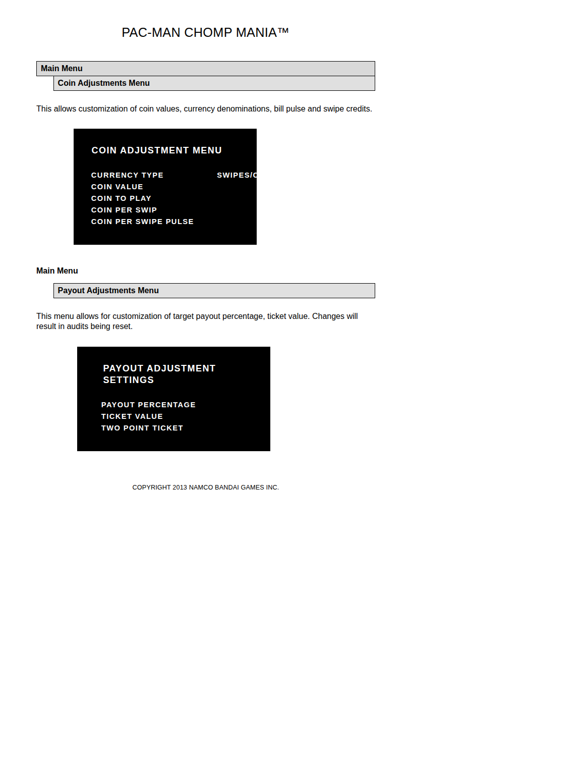PAC-MAN CHOMP MANIA™
Main Menu
Coin Adjustments Menu
This allows customization of coin values, currency denominations, bill pulse and swipe credits.
COIN ADJUSTMENT MENU
CURRENCY TYPE SWIPES/COINS
COIN VALUE
COIN TO PLAY
COIN PER SWIP
COIN PER SWIPE PULSE
Main Menu
Payout Adjustments Menu
This menu allows for customization of target payout percentage, ticket value. Changes will result in audits being reset.
PAYOUT ADJUSTMENT SETTINGS
PAYOUT PERCENTAGE
TICKET VALUE
TWO POINT TICKET
COPYRIGHT 2013 NAMCO BANDAI GAMES INC.